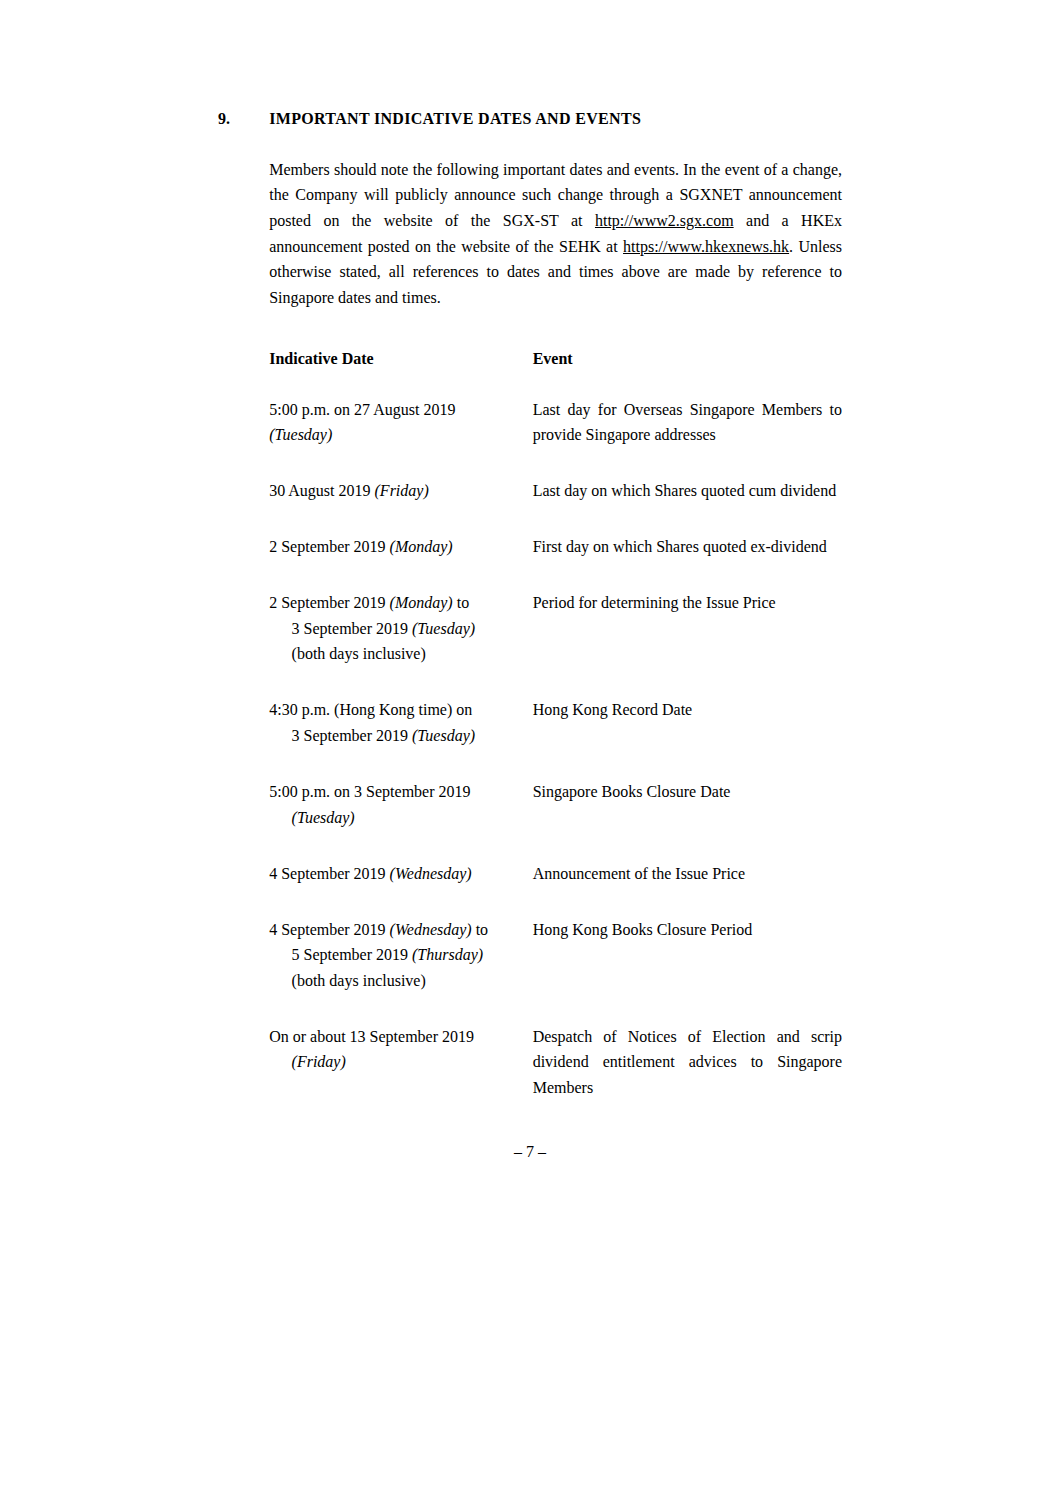9.
IMPORTANT INDICATIVE DATES AND EVENTS
Members should note the following important dates and events. In the event of a change, the Company will publicly announce such change through a SGXNET announcement posted on the website of the SGX-ST at http://www2.sgx.com and a HKEx announcement posted on the website of the SEHK at https://www.hkexnews.hk. Unless otherwise stated, all references to dates and times above are made by reference to Singapore dates and times.
| Indicative Date | Event |
| --- | --- |
| 5:00 p.m. on 27 August 2019 (Tuesday) | Last day for Overseas Singapore Members to provide Singapore addresses |
| 30 August 2019 (Friday) | Last day on which Shares quoted cum dividend |
| 2 September 2019 (Monday) | First day on which Shares quoted ex-dividend |
| 2 September 2019 (Monday) to 3 September 2019 (Tuesday) (both days inclusive) | Period for determining the Issue Price |
| 4:30 p.m. (Hong Kong time) on 3 September 2019 (Tuesday) | Hong Kong Record Date |
| 5:00 p.m. on 3 September 2019 (Tuesday) | Singapore Books Closure Date |
| 4 September 2019 (Wednesday) | Announcement of the Issue Price |
| 4 September 2019 (Wednesday) to 5 September 2019 (Thursday) (both days inclusive) | Hong Kong Books Closure Period |
| On or about 13 September 2019 (Friday) | Despatch of Notices of Election and scrip dividend entitlement advices to Singapore Members |
– 7 –